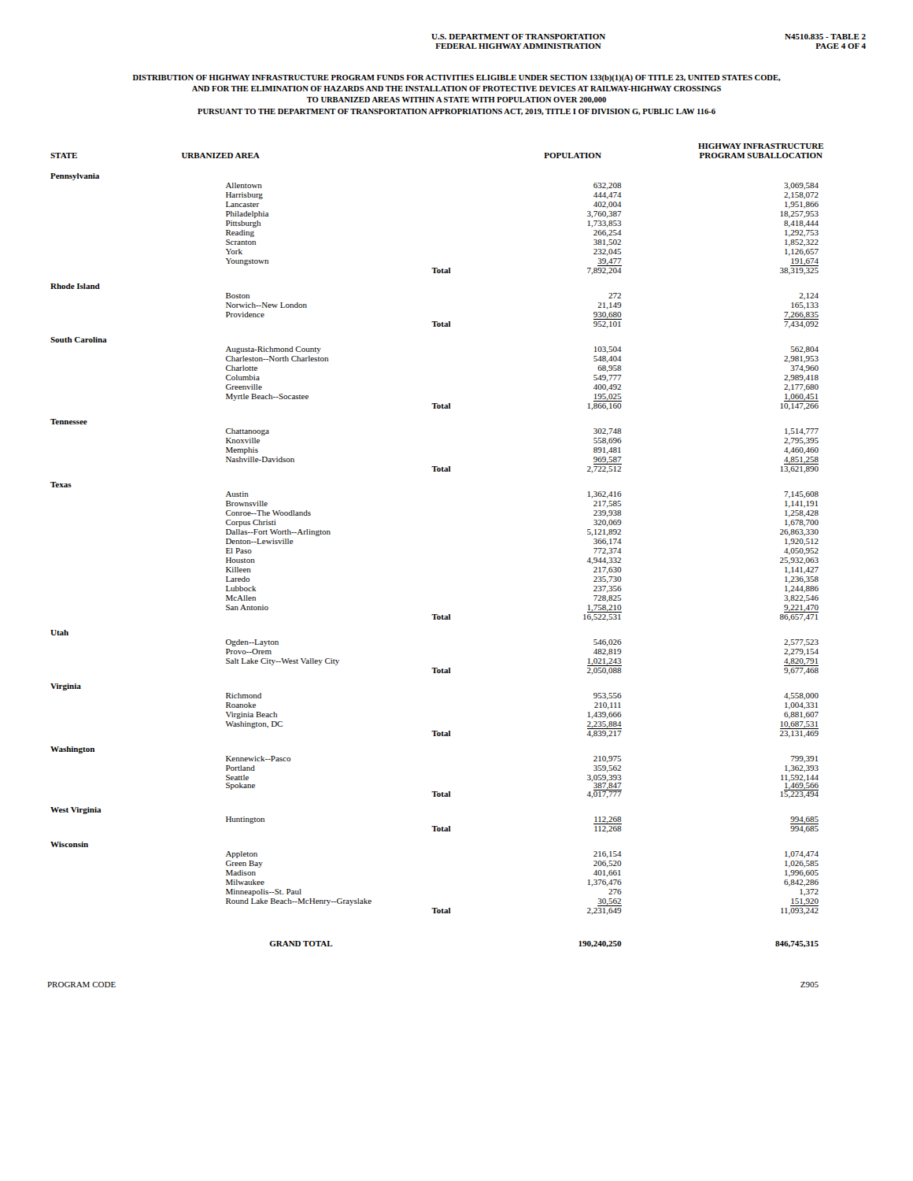U.S. DEPARTMENT OF TRANSPORTATION
FEDERAL HIGHWAY ADMINISTRATION
N4510.835 - TABLE 2
PAGE 4 OF 4
DISTRIBUTION OF HIGHWAY INFRASTRUCTURE PROGRAM FUNDS FOR ACTIVITIES ELIGIBLE UNDER SECTION 133(b)(1)(A) OF TITLE 23, UNITED STATES CODE,
AND FOR THE ELIMINATION OF HAZARDS AND THE INSTALLATION OF PROTECTIVE DEVICES AT RAILWAY-HIGHWAY CROSSINGS
TO URBANIZED AREAS WITHIN A STATE WITH POPULATION OVER 200,000
PURSUANT TO THE DEPARTMENT OF TRANSPORTATION APPROPRIATIONS ACT, 2019, TITLE I OF DIVISION G, PUBLIC LAW 116-6
| STATE | URBANIZED AREA | | POPULATION | HIGHWAY INFRASTRUCTURE PROGRAM SUBALLOCATION |
| --- | --- | --- | --- | --- |
| Pennsylvania |
| | Allentown | | 632,208 | 3,069,584 |
| | Harrisburg | | 444,474 | 2,158,072 |
| | Lancaster | | 402,004 | 1,951,866 |
| | Philadelphia | | 3,760,387 | 18,257,953 |
| | Pittsburgh | | 1,733,853 | 8,418,444 |
| | Reading | | 266,254 | 1,292,753 |
| | Scranton | | 381,502 | 1,852,322 |
| | York | | 232,045 | 1,126,657 |
| | Youngstown | | 39,477 | 191,674 |
| | | Total | 7,892,204 | 38,319,325 |
| Rhode Island |
| | Boston | | 272 | 2,124 |
| | Norwich--New London | | 21,149 | 165,133 |
| | Providence | | 930,680 | 7,266,835 |
| | | Total | 952,101 | 7,434,092 |
| South Carolina |
| | Augusta-Richmond County | | 103,504 | 562,804 |
| | Charleston--North Charleston | | 548,404 | 2,981,953 |
| | Charlotte | | 68,958 | 374,960 |
| | Columbia | | 549,777 | 2,989,418 |
| | Greenville | | 400,492 | 2,177,680 |
| | Myrtle Beach--Socastee | | 195,025 | 1,060,451 |
| | | Total | 1,866,160 | 10,147,266 |
| Tennessee |
| | Chattanooga | | 302,748 | 1,514,777 |
| | Knoxville | | 558,696 | 2,795,395 |
| | Memphis | | 891,481 | 4,460,460 |
| | Nashville-Davidson | | 969,587 | 4,851,258 |
| | | Total | 2,722,512 | 13,621,890 |
| Texas |
| | Austin | | 1,362,416 | 7,145,608 |
| | Brownsville | | 217,585 | 1,141,191 |
| | Conroe--The Woodlands | | 239,938 | 1,258,428 |
| | Corpus Christi | | 320,069 | 1,678,700 |
| | Dallas--Fort Worth--Arlington | | 5,121,892 | 26,863,330 |
| | Denton--Lewisville | | 366,174 | 1,920,512 |
| | El Paso | | 772,374 | 4,050,952 |
| | Houston | | 4,944,332 | 25,932,063 |
| | Killeen | | 217,630 | 1,141,427 |
| | Laredo | | 235,730 | 1,236,358 |
| | Lubbock | | 237,356 | 1,244,886 |
| | McAllen | | 728,825 | 3,822,546 |
| | San Antonio | | 1,758,210 | 9,221,470 |
| | | Total | 16,522,531 | 86,657,471 |
| Utah |
| | Ogden--Layton | | 546,026 | 2,577,523 |
| | Provo--Orem | | 482,819 | 2,279,154 |
| | Salt Lake City--West Valley City | | 1,021,243 | 4,820,791 |
| | | Total | 2,050,088 | 9,677,468 |
| Virginia |
| | Richmond | | 953,556 | 4,558,000 |
| | Roanoke | | 210,111 | 1,004,331 |
| | Virginia Beach | | 1,439,666 | 6,881,607 |
| | Washington, DC | | 2,235,884 | 10,687,531 |
| | | Total | 4,839,217 | 23,131,469 |
| Washington |
| | Kennewick--Pasco | | 210,975 | 799,391 |
| | Portland | | 359,562 | 1,362,393 |
| | Seattle | | 3,059,393 | 11,592,144 |
| | Spokane | | 387,847 | 1,469,566 |
| | | Total | 4,017,777 | 15,223,494 |
| West Virginia |
| | Huntington | | 112,268 | 994,685 |
| | | Total | 112,268 | 994,685 |
| Wisconsin |
| | Appleton | | 216,154 | 1,074,474 |
| | Green Bay | | 206,520 | 1,026,585 |
| | Madison | | 401,661 | 1,996,605 |
| | Milwaukee | | 1,376,476 | 6,842,286 |
| | Minneapolis--St. Paul | | 276 | 1,372 |
| | Round Lake Beach--McHenry--Grayslake | | 30,562 | 151,920 |
| | | Total | 2,231,649 | 11,093,242 |
| | GRAND TOTAL | | 190,240,250 | 846,745,315 |
PROGRAM CODE
Z905